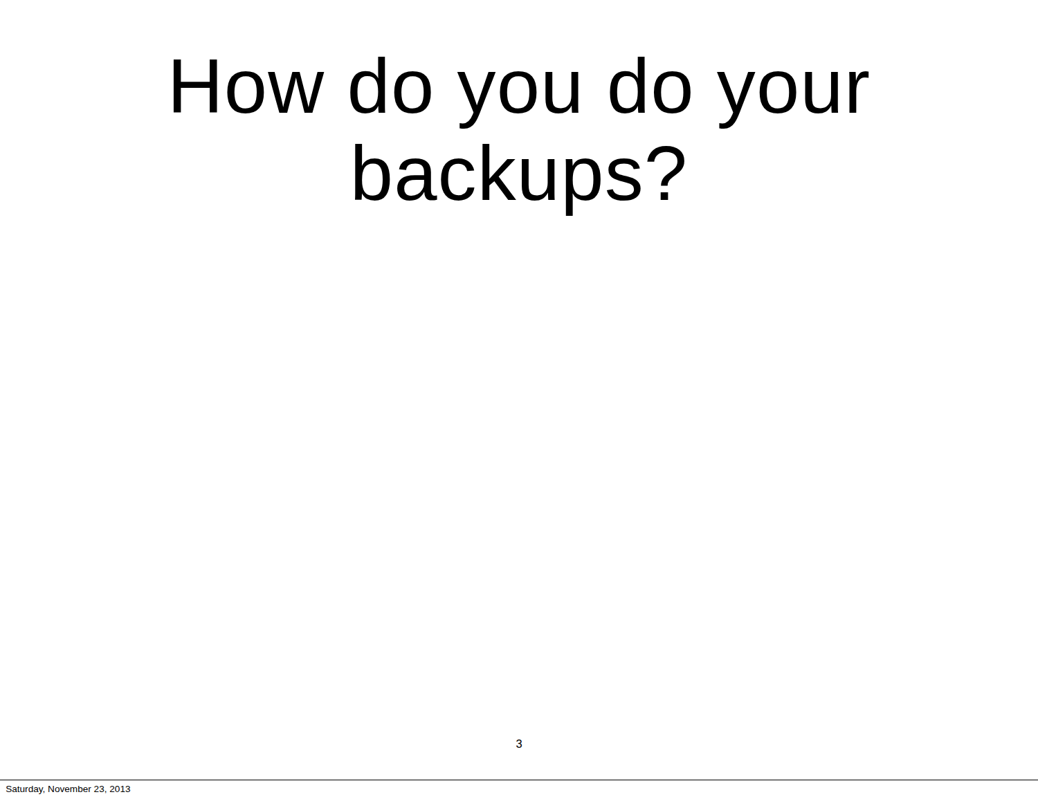How do you do your backups?
3
Saturday, November 23, 2013